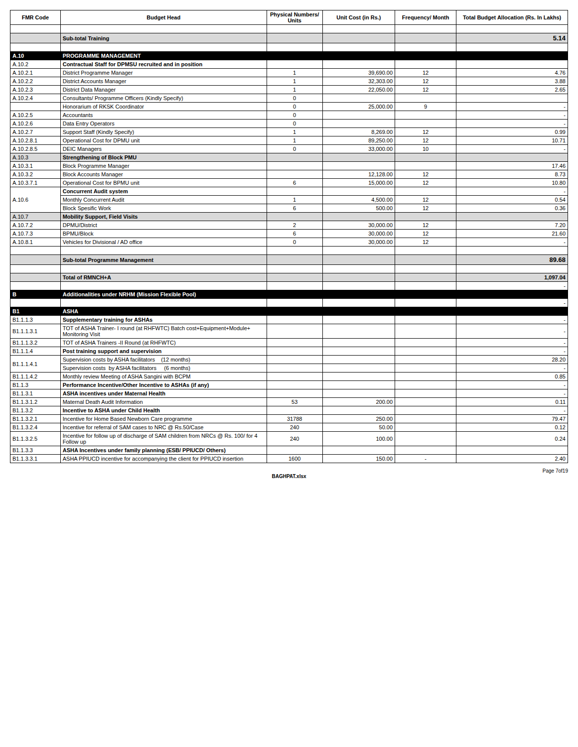| FMR Code | Budget Head | Physical Numbers/ Units | Unit Cost (in Rs.) | Frequency/ Month | Total Budget Allocation (Rs. In Lakhs) |
| --- | --- | --- | --- | --- | --- |
| | Sub-total Training | | | | 5.14 |
| A.10 | PROGRAMME MANAGEMENT | | | | |
| A.10.2 | Contractual Staff for DPMSU recruited and in position | | | | |
| A.10.2.1 | District Programme Manager | 1 | 39,690.00 | 12 | 4.76 |
| A.10.2.2 | District Accounts Manager | 1 | 32,303.00 | 12 | 3.88 |
| A.10.2.3 | District Data Manager | 1 | 22,050.00 | 12 | 2.65 |
| A.10.2.4 | Consultants/ Programme Officers (Kindly Specify) | 0 | | | |
| | Honorarium of RKSK Coordinator | 0 | 25,000.00 | 9 | - |
| A.10.2.5 | Accountants | 0 | | | - |
| A.10.2.6 | Data Entry Operators | 0 | | | - |
| A.10.2.7 | Support Staff (Kindly Specify) | 1 | 8,269.00 | 12 | 0.99 |
| A.10.2.8.1 | Operational Cost for DPMU unit | 1 | 89,250.00 | 12 | 10.71 |
| A.10.2.8.5 | DEIC Managers | 0 | 33,000.00 | 10 | - |
| A.10.3 | Strengthening of Block PMU | | | | |
| A.10.3.1 | Block Programme Manager | | | | 17.46 |
| A.10.3.2 | Block Accounts Manager | | 12,128.00 | 12 | 8.73 |
| A.10.3.7.1 | Operational Cost for BPMU unit | 6 | 15,000.00 | 12 | 10.80 |
| A.10.6 | Concurrent Audit system | | | | - |
| Monthly Concurrent Audit | 1 | 4,500.00 | 12 | 0.54 |
| Block Spesific Work | 6 | 500.00 | 12 | 0.36 |
| A.10.7 | Mobility Support, Field Visits | | | | |
| A.10.7.2 | DPMU/District | 2 | 30,000.00 | 12 | 7.20 |
| A.10.7.3 | BPMU/Block | 6 | 30,000.00 | 12 | 21.60 |
| A.10.8.1 | Vehicles for Divisional / AD office | 0 | 30,000.00 | 12 | - |
| | Sub-total Programme Management | | | | 89.68 |
| | Total of RMNCH+A | | | | 1,097.04 |
| | | | | | - |
| B | Additionalities under NRHM (Mission Flexible Pool) | | | | |
| | | | | | - |
| B1 | ASHA | | | | |
| B1.1.1.3 | Supplementary training for ASHAs | | | | - |
| B1.1.1.3.1 | TOT of ASHA Trainer- I round (at RHFWTC) Batch cost+Equipment+Module+ Monitoring Visit | | | | - |
| B1.1.1.3.2 | TOT of ASHA Trainers -II Round (at RHFWTC) | | | | - |
| B1.1.1.4 | Post training support and supervision | | | | - |
| B1.1.1.4.1 | Supervision costs by ASHA facilitators (12 months) | | | | 28.20 |
| Supervision costs by ASHA facilitators (6 months) | | | | - |
| B1.1.1.4.2 | Monthly review Meeting of ASHA Sangini with BCPM | | | | 0.85 |
| B1.1.3 | Performance Incentive/Other Incentive to ASHAs (if any) | | | | - |
| B1.1.3.1 | ASHA incentives under Maternal Health | | | | - |
| B1.1.3.1.2 | Maternal Death Audit Information | 53 | 200.00 | | 0.11 |
| B1.1.3.2 | Incentive to ASHA under Child Health | | | | - |
| B1.1.3.2.1 | Incentive for Home Based Newborn Care programme | 31788 | 250.00 | | 79.47 |
| B1.1.3.2.4 | Incentive for referral of SAM cases to NRC @ Rs.50/Case | 240 | 50.00 | | 0.12 |
| B1.1.3.2.5 | Incentive for follow up of discharge of SAM children from NRCs @ Rs. 100/ for 4 Follow up | 240 | 100.00 | | 0.24 |
| B1.1.3.3 | ASHA Incentives under family planning (ESB/ PPIUCD/ Others) | | | | |
| B1.1.3.3.1 | ASHA PPIUCD incentive for accompanying the client for PPIUCD insertion | 1600 | 150.00 | - | 2.40 |
Page 7of19
BAGHPAT.xlsx